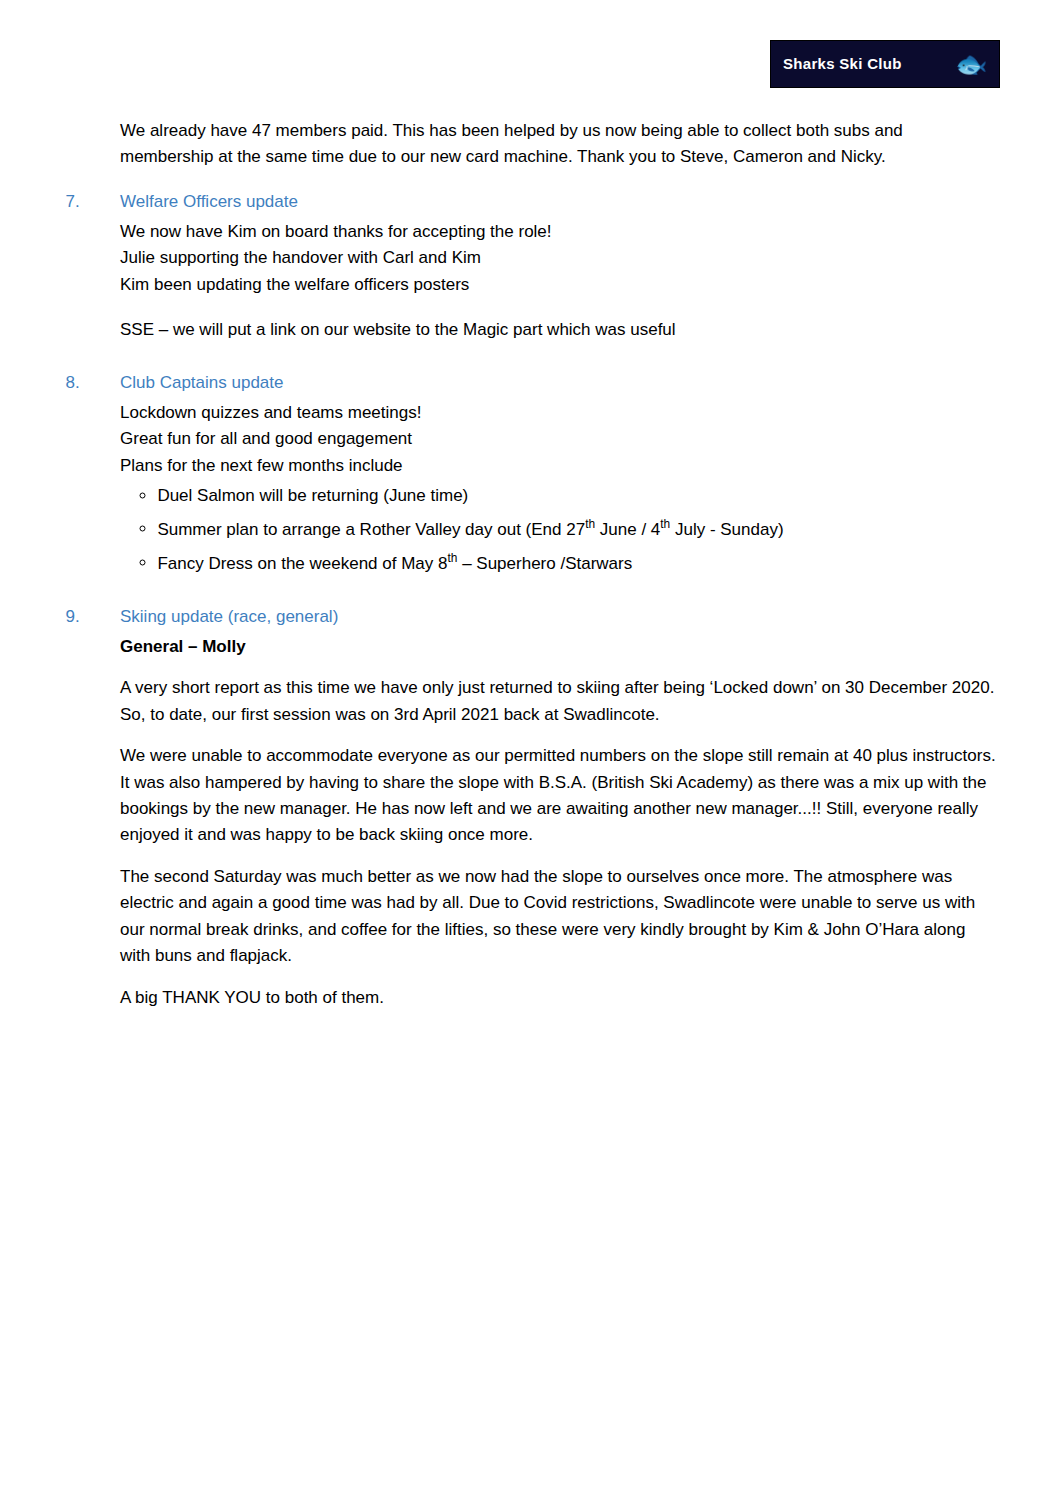Sharks Ski Club 🐟
We already have 47 members paid. This has been helped by us now being able to collect both subs and membership at the same time due to our new card machine. Thank you to Steve, Cameron and Nicky.
7. Welfare Officers update
We now have Kim on board thanks for accepting the role!
Julie supporting the handover with Carl and Kim
Kim been updating the welfare officers posters
SSE – we will put a link on our website to the Magic part which was useful
8. Club Captains update
Lockdown quizzes and teams meetings!
Great fun for all and good engagement
Plans for the next few months include
Duel Salmon will be returning (June time)
Summer plan to arrange a Rother Valley day out (End 27th June / 4th July - Sunday)
Fancy Dress on the weekend of May 8th – Superhero /Starwars
9. Skiing update (race, general)
General – Molly
A very short report as this time we have only just returned to skiing after being ‘Locked down’ on 30 December 2020. So, to date, our first session was on 3rd April 2021 back at Swadlincote.
We were unable to accommodate everyone as our permitted numbers on the slope still remain at 40 plus instructors. It was also hampered by having to share the slope with B.S.A. (British Ski Academy) as there was a mix up with the bookings by the new manager. He has now left and we are awaiting another new manager...!! Still, everyone really enjoyed it and was happy to be back skiing once more.
The second Saturday was much better as we now had the slope to ourselves once more. The atmosphere was electric and again a good time was had by all. Due to Covid restrictions, Swadlincote were unable to serve us with our normal break drinks, and coffee for the lifties, so these were very kindly brought by Kim & John O’Hara along with buns and flapjack.
A big THANK YOU to both of them.